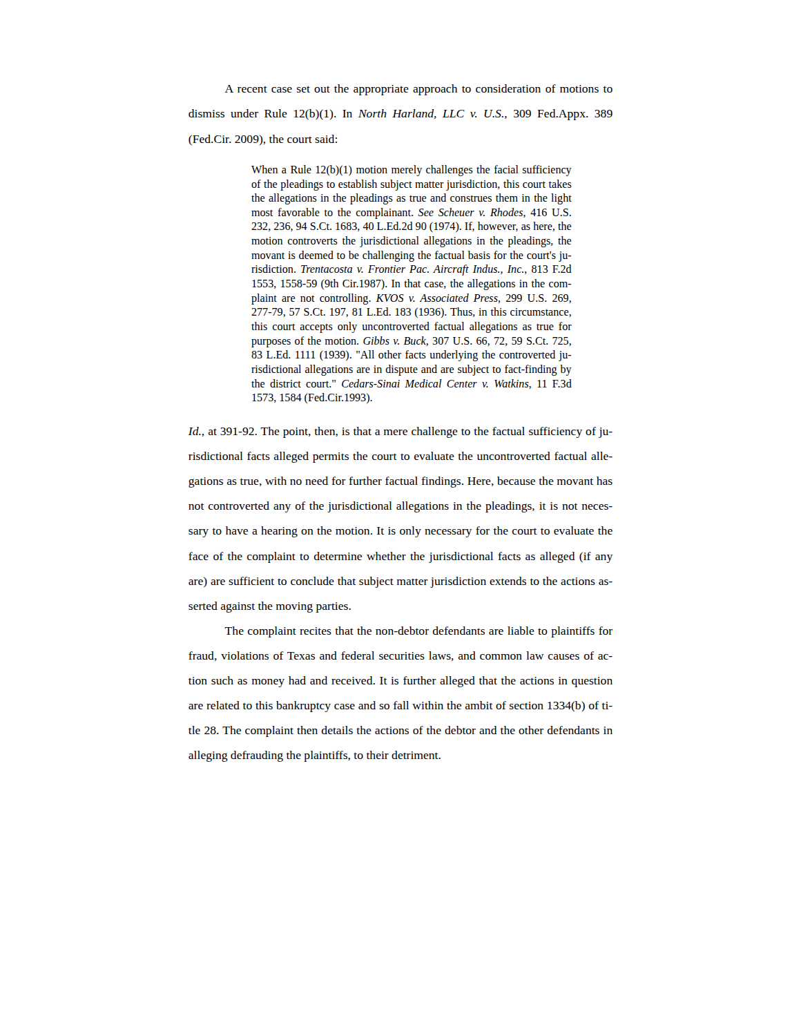A recent case set out the appropriate approach to consideration of motions to dismiss under Rule 12(b)(1). In North Harland, LLC v. U.S., 309 Fed.Appx. 389 (Fed.Cir. 2009), the court said:
When a Rule 12(b)(1) motion merely challenges the facial sufficiency of the pleadings to establish subject matter jurisdiction, this court takes the allegations in the pleadings as true and construes them in the light most favorable to the complainant. See Scheuer v. Rhodes, 416 U.S. 232, 236, 94 S.Ct. 1683, 40 L.Ed.2d 90 (1974). If, however, as here, the motion controverts the jurisdictional allegations in the pleadings, the movant is deemed to be challenging the factual basis for the court's jurisdiction. Trentacosta v. Frontier Pac. Aircraft Indus., Inc., 813 F.2d 1553, 1558-59 (9th Cir.1987). In that case, the allegations in the complaint are not controlling. KVOS v. Associated Press, 299 U.S. 269, 277-79, 57 S.Ct. 197, 81 L.Ed. 183 (1936). Thus, in this circumstance, this court accepts only uncontroverted factual allegations as true for purposes of the motion. Gibbs v. Buck, 307 U.S. 66, 72, 59 S.Ct. 725, 83 L.Ed. 1111 (1939). "All other facts underlying the controverted jurisdictional allegations are in dispute and are subject to fact-finding by the district court." Cedars-Sinai Medical Center v. Watkins, 11 F.3d 1573, 1584 (Fed.Cir.1993).
Id., at 391-92. The point, then, is that a mere challenge to the factual sufficiency of jurisdictional facts alleged permits the court to evaluate the uncontroverted factual allegations as true, with no need for further factual findings. Here, because the movant has not controverted any of the jurisdictional allegations in the pleadings, it is not necessary to have a hearing on the motion. It is only necessary for the court to evaluate the face of the complaint to determine whether the jurisdictional facts as alleged (if any are) are sufficient to conclude that subject matter jurisdiction extends to the actions asserted against the moving parties.
The complaint recites that the non-debtor defendants are liable to plaintiffs for fraud, violations of Texas and federal securities laws, and common law causes of action such as money had and received. It is further alleged that the actions in question are related to this bankruptcy case and so fall within the ambit of section 1334(b) of title 28. The complaint then details the actions of the debtor and the other defendants in alleging defrauding the plaintiffs, to their detriment.